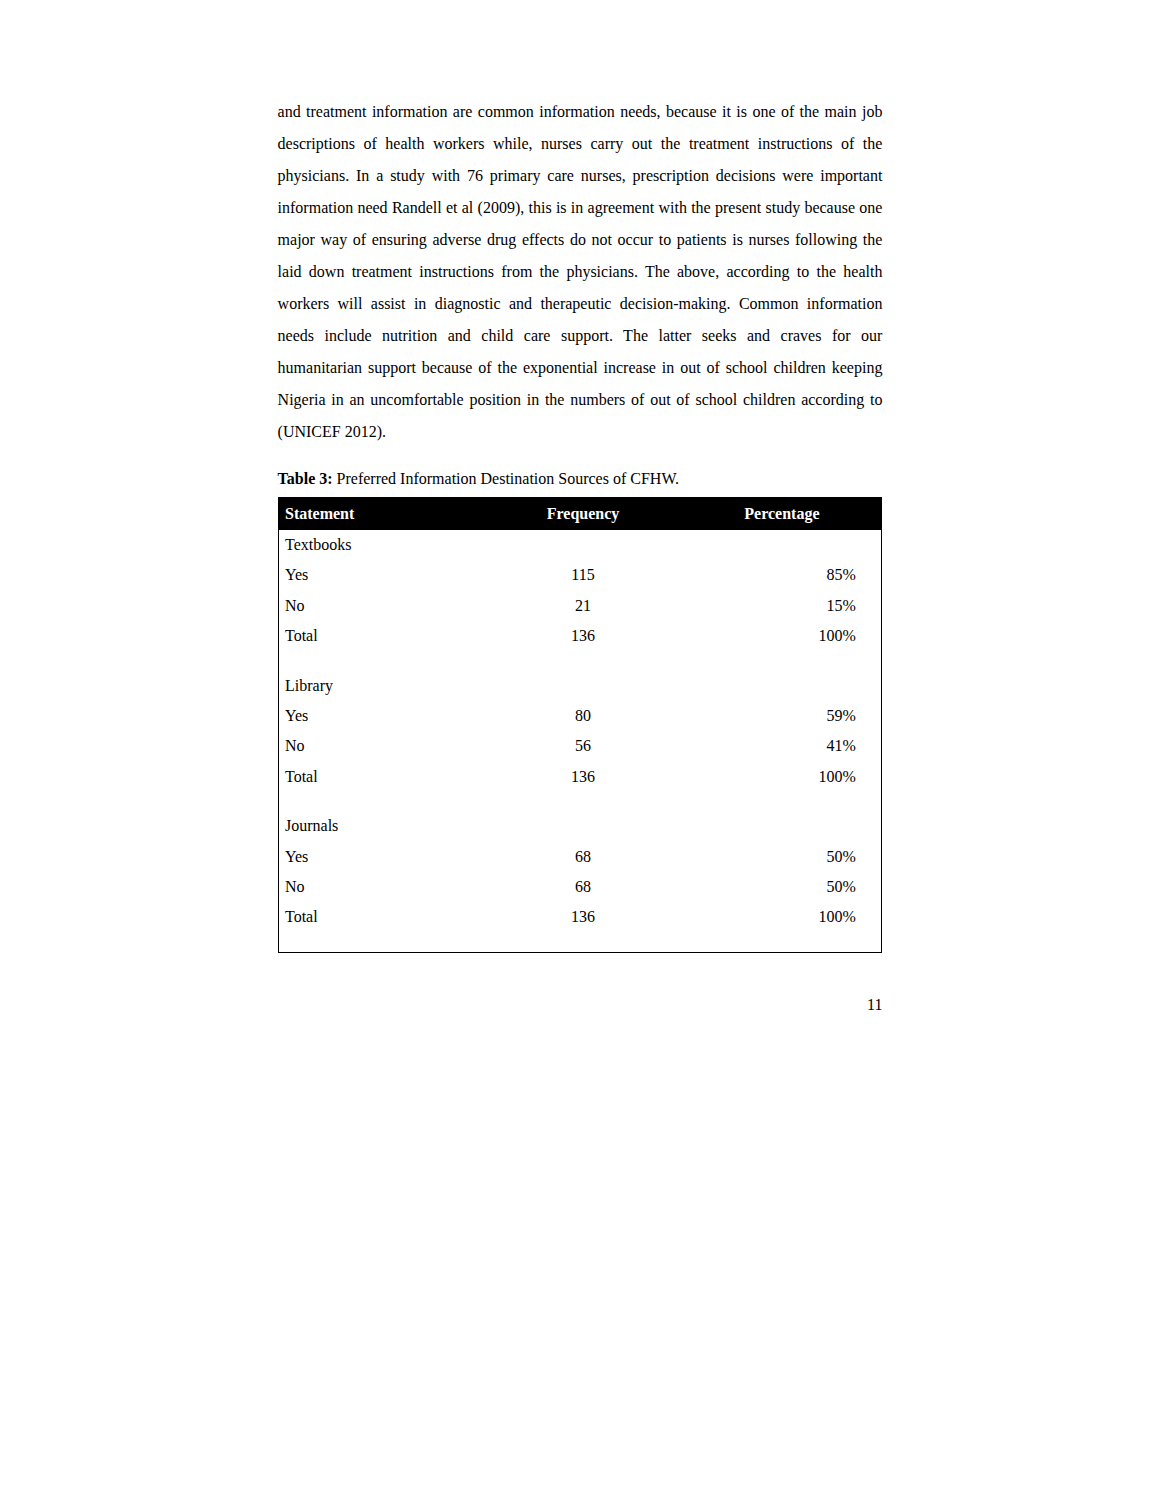and treatment information are common information needs, because it is one of the main job descriptions of health workers while, nurses carry out the treatment instructions of the physicians. In a study with 76 primary care nurses, prescription decisions were important information need Randell et al (2009), this is in agreement with the present study because one major way of ensuring adverse drug effects do not occur to patients is nurses following the laid down treatment instructions from the physicians. The above, according to the health workers will assist in diagnostic and therapeutic decision-making. Common information needs include nutrition and child care support. The latter seeks and craves for our humanitarian support because of the exponential increase in out of school children keeping Nigeria in an uncomfortable position in the numbers of out of school children according to (UNICEF 2012).
Table 3: Preferred Information Destination Sources of CFHW.
| Statement | Frequency | Percentage |
| --- | --- | --- |
| Textbooks | | |
| Yes | 115 | 85% |
| No | 21 | 15% |
| Total | 136 | 100% |
| Library | | |
| Yes | 80 | 59% |
| No | 56 | 41% |
| Total | 136 | 100% |
| Journals | | |
| Yes | 68 | 50% |
| No | 68 | 50% |
| Total | 136 | 100% |
11